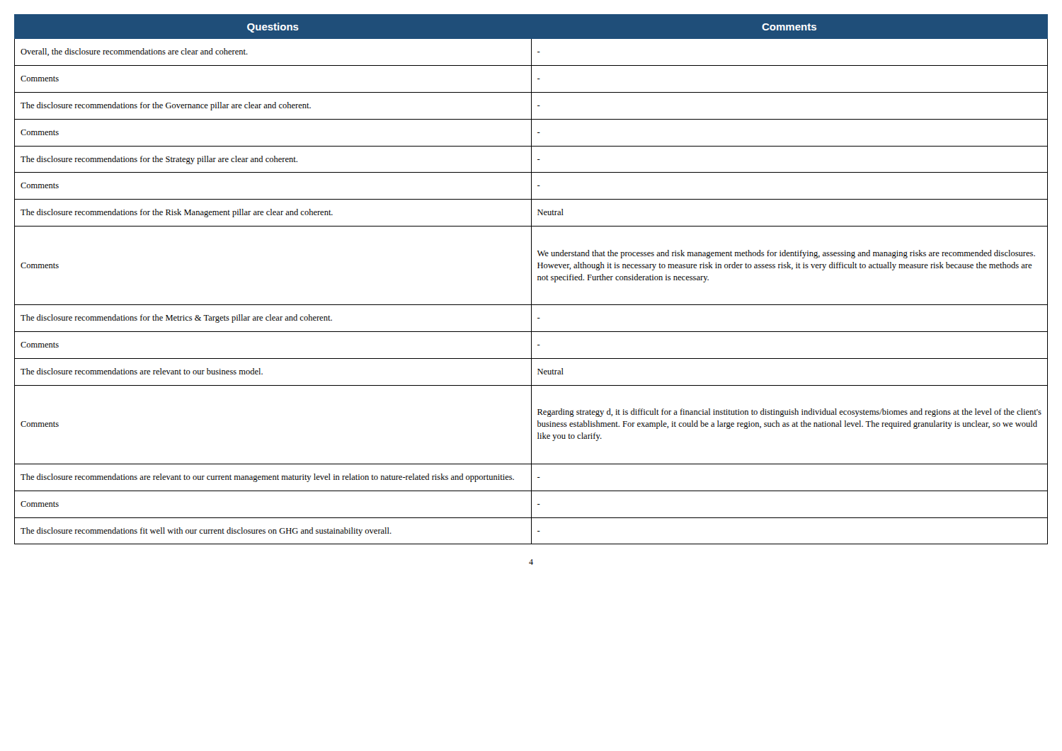| Questions | Comments |
| --- | --- |
| Overall, the disclosure recommendations are clear and coherent. | - |
| Comments | - |
| The disclosure recommendations for the Governance pillar are clear and coherent. | - |
| Comments | - |
| The disclosure recommendations for the Strategy pillar are clear and coherent. | - |
| Comments | - |
| The disclosure recommendations for the Risk Management pillar are clear and coherent. | Neutral |
| Comments | We understand that the processes and risk management methods for identifying, assessing and managing risks are recommended disclosures. However, although it is necessary to measure risk in order to assess risk, it is very difficult to actually measure risk because the methods are not specified. Further consideration is necessary. |
| The disclosure recommendations for the Metrics & Targets pillar are clear and coherent. | - |
| Comments | - |
| The disclosure recommendations are relevant to our business model. | Neutral |
| Comments | Regarding strategy d, it is difficult for a financial institution to distinguish individual ecosystems/biomes and regions at the level of the client's business establishment. For example, it could be a large region, such as at the national level. The required granularity is unclear, so we would like you to clarify. |
| The disclosure recommendations are relevant to our current management maturity level in relation to nature-related risks and opportunities. | - |
| Comments | - |
| The disclosure recommendations fit well with our current disclosures on GHG and sustainability overall. | - |
4